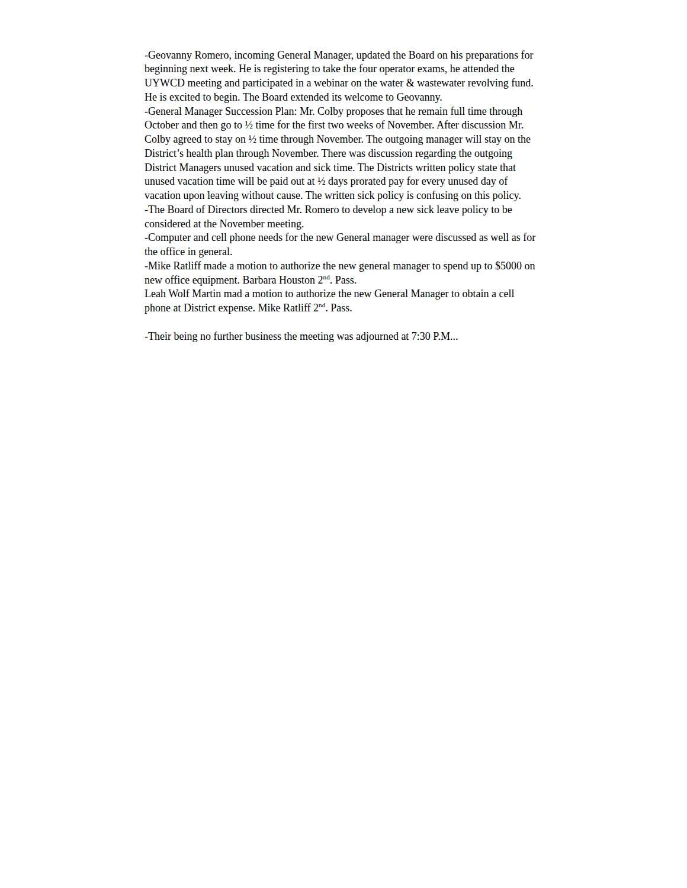-Geovanny Romero, incoming General Manager, updated the Board on his preparations for beginning next week. He is registering to take the four operator exams, he attended the UYWCD meeting and participated in a webinar on the water & wastewater revolving fund. He is excited to begin. The Board extended its welcome to Geovanny.
-General Manager Succession Plan: Mr. Colby proposes that he remain full time through October and then go to ½ time for the first two weeks of November. After discussion Mr. Colby agreed to stay on ½ time through November. The outgoing manager will stay on the District’s health plan through November. There was discussion regarding the outgoing District Managers unused vacation and sick time. The Districts written policy state that unused vacation time will be paid out at ½ days prorated pay for every unused day of vacation upon leaving without cause. The written sick policy is confusing on this policy.
-The Board of Directors directed Mr. Romero to develop a new sick leave policy to be considered at the November meeting.
-Computer and cell phone needs for the new General manager were discussed as well as for the office in general.
-Mike Ratliff made a motion to authorize the new general manager to spend up to $5000 on new office equipment. Barbara Houston 2nd. Pass.
Leah Wolf Martin mad a motion to authorize the new General Manager to obtain a cell phone at District expense. Mike Ratliff 2nd. Pass.
-Their being no further business the meeting was adjourned at 7:30 P.M...